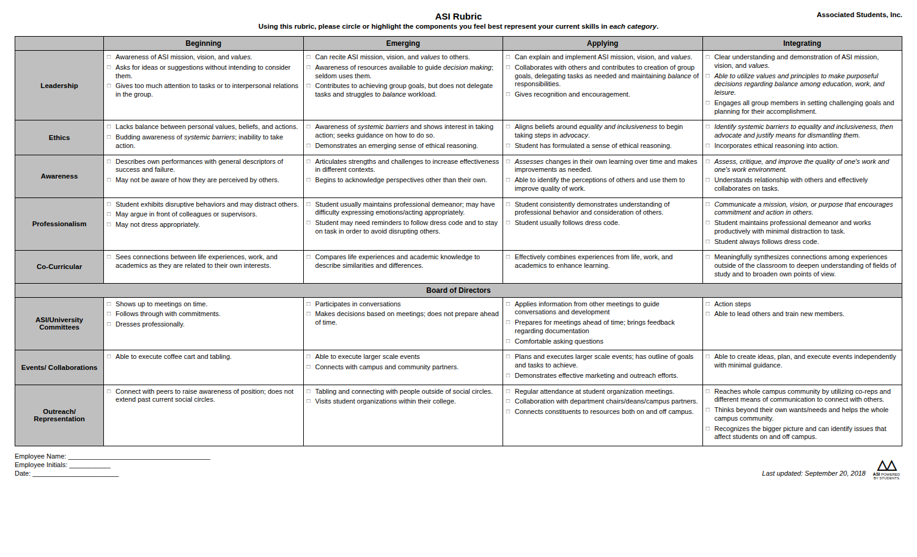Associated Students, Inc.
ASI Rubric
Using this rubric, please circle or highlight the components you feel best represent your current skills in each category.
| | Beginning | Emerging | Applying | Integrating |
| --- | --- | --- | --- | --- |
| Leadership | Awareness of ASI mission, vision, and values. Asks for ideas or suggestions without intending to consider them. Gives too much attention to tasks or to interpersonal relations in the group. | Can recite ASI mission, vision, and values to others. Awareness of resources available to guide decision making ; seldom uses them. Contributes to achieving group goals, but does not delegate tasks and struggles to balance workload. | Can explain and implement ASI mission, vision, and values . Collaborates with others and contributes to creation of group goals, delegating tasks as needed and maintaining balance of responsibilities. Gives recognition and encouragement. | Clear understanding and demonstration of ASI mission, vision, and values. Able to utilize values and principles to make purposeful decisions regarding balance among education, work, and leisure. Engages all group members in setting challenging goals and planning for their accomplishment. |
| Ethics | Lacks balance between personal values, beliefs, and actions. Budding awareness of systemic barriers ; inability to take action. | Awareness of systemic barriers and shows interest in taking action; seeks guidance on how to do so. Demonstrates an emerging sense of ethical reasoning. | Aligns beliefs around equality and inclusiveness to begin taking steps in advocacy . Student has formulated a sense of ethical reasoning. | Identify systemic barriers to equality and inclusiveness, then advocate and justify means for dismantling them. Incorporates ethical reasoning into action. |
| Awareness | Describes own performances with general descriptors of success and failure. May not be aware of how they are perceived by others. | Articulates strengths and challenges to increase effectiveness in different contexts. Begins to acknowledge perspectives other than their own. | Assesses changes in their own learning over time and makes improvements as needed. Able to identify the perceptions of others and use them to improve quality of work. | Assess, critique, and improve the quality of one's work and one's work environment. Understands relationship with others and effectively collaborates on tasks. |
| Professionalism | Student exhibits disruptive behaviors and may distract others. May argue in front of colleagues or supervisors. May not dress appropriately. | Student usually maintains professional demeanor; may have difficulty expressing emotions/acting appropriately. Student may need reminders to follow dress code and to stay on task in order to avoid disrupting others. | Student consistently demonstrates understanding of professional behavior and consideration of others. Student usually follows dress code. | Communicate a mission, vision, or purpose that encourages commitment and action in others. Student maintains professional demeanor and works productively with minimal distraction to task. Student always follows dress code. |
| Co-Curricular | Sees connections between life experiences, work, and academics as they are related to their own interests. | Compares life experiences and academic knowledge to describe similarities and differences. | Effectively combines experiences from life, work, and academics to enhance learning. | Meaningfully synthesizes connections among experiences outside of the classroom to deepen understanding of fields of study and to broaden own points of view. |
| Board of Directors |
| ASI/University Committees | Shows up to meetings on time. Follows through with commitments. Dresses professionally. | Participates in conversations Makes decisions based on meetings; does not prepare ahead of time. | Applies information from other meetings to guide conversations and development Prepares for meetings ahead of time; brings feedback regarding documentation Comfortable asking questions | Action steps Able to lead others and train new members. |
| Events/ Collaborations | Able to execute coffee cart and tabling. | Able to execute larger scale events Connects with campus and community partners. | Plans and executes larger scale events; has outline of goals and tasks to achieve. Demonstrates effective marketing and outreach efforts. | Able to create ideas, plan, and execute events independently with minimal guidance. |
| Outreach/ Representation | Connect with peers to raise awareness of position; does not extend past current social circles. | Tabling and connecting with people outside of social circles. Visits student organizations within their college. | Regular attendance at student organization meetings. Collaboration with department chairs/deans/campus partners. Connects constituents to resources both on and off campus. | Reaches whole campus community by utilizing co-reps and different means of communication to connect with others. Thinks beyond their own wants/needs and helps the whole campus community. Recognizes the bigger picture and can identify issues that affect students on and off campus. |
Employee Name: ______________________________________
Employee Initials: ___________
Date: _______________________
Last updated: September 20, 2018
△△
ASI POWERED BY STUDENTS